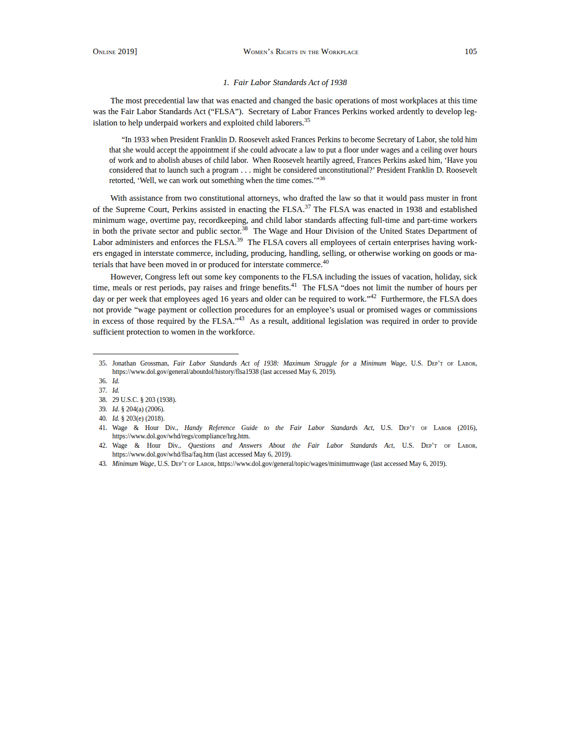Online 2019] Women’s Rights in the Workplace 105
1. Fair Labor Standards Act of 1938
The most precedential law that was enacted and changed the basic operations of most workplaces at this time was the Fair Labor Standards Act (“FLSA”). Secretary of Labor Frances Perkins worked ardently to develop legislation to help underpaid workers and exploited child laborers.35
“In 1933 when President Franklin D. Roosevelt asked Frances Perkins to become Secretary of Labor, she told him that she would accept the appointment if she could advocate a law to put a floor under wages and a ceiling over hours of work and to abolish abuses of child labor. When Roosevelt heartily agreed, Frances Perkins asked him, ‘Have you considered that to launch such a program . . . might be considered unconstitutional?’ President Franklin D. Roosevelt retorted, ‘Well, we can work out something when the time comes.’”36
With assistance from two constitutional attorneys, who drafted the law so that it would pass muster in front of the Supreme Court, Perkins assisted in enacting the FLSA.37 The FLSA was enacted in 1938 and established minimum wage, overtime pay, recordkeeping, and child labor standards affecting full-time and part-time workers in both the private sector and public sector.38 The Wage and Hour Division of the United States Department of Labor administers and enforces the FLSA.39 The FLSA covers all employees of certain enterprises having workers engaged in interstate commerce, including, producing, handling, selling, or otherwise working on goods or materials that have been moved in or produced for interstate commerce.40
However, Congress left out some key components to the FLSA including the issues of vacation, holiday, sick time, meals or rest periods, pay raises and fringe benefits.41 The FLSA “does not limit the number of hours per day or per week that employees aged 16 years and older can be required to work.”42 Furthermore, the FLSA does not provide “wage payment or collection procedures for an employee’s usual or promised wages or commissions in excess of those required by the FLSA.”43 As a result, additional legislation was required in order to provide sufficient protection to women in the workforce.
35. Jonathan Grossman, Fair Labor Standards Act of 1938: Maximum Struggle for a Minimum Wage, U.S. Dep’t of Labor, https://www.dol.gov/general/aboutdol/history/flsa1938 (last accessed May 6, 2019).
36. Id.
37. Id.
38. 29 U.S.C. § 203 (1938).
39. Id. § 204(a) (2006).
40. Id. § 203(e) (2018).
41. Wage & Hour Div., Handy Reference Guide to the Fair Labor Standards Act, U.S. Dep’t of Labor (2016), https://www.dol.gov/whd/regs/compliance/hrg.htm.
42. Wage & Hour Div., Questions and Answers About the Fair Labor Standards Act, U.S. Dep’t of Labor, https://www.dol.gov/whd/flsa/faq.htm (last accessed May 6, 2019).
43. Minimum Wage, U.S. Dep’t of Labor, https://www.dol.gov/general/topic/wages/minimumwage (last accessed May 6, 2019).